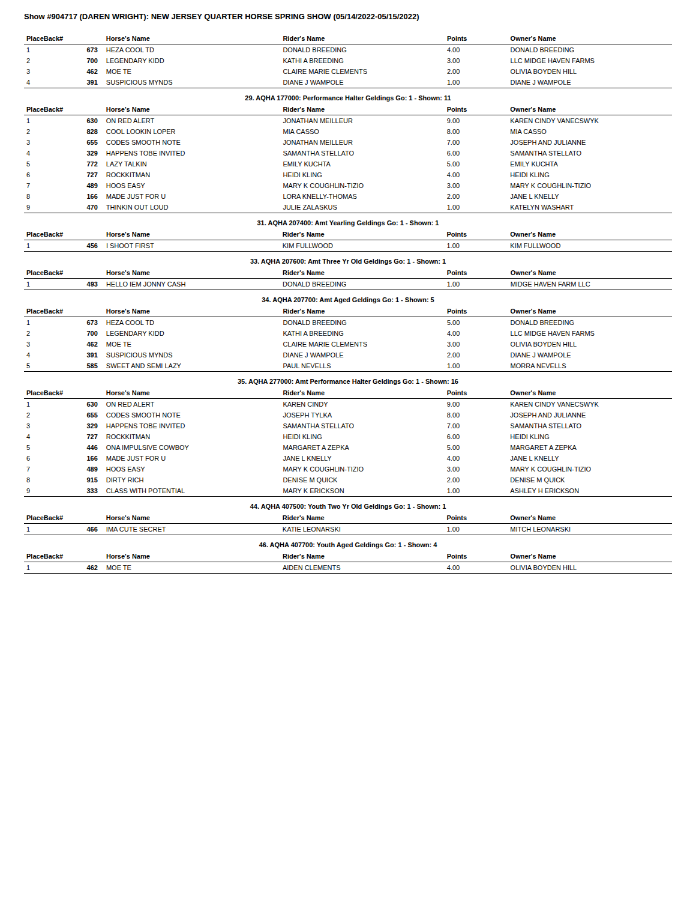Show #904717 (DAREN WRIGHT): NEW JERSEY QUARTER HORSE SPRING SHOW (05/14/2022-05/15/2022)
| PlaceBack# | | Horse's Name | Rider's Name | Points | Owner's Name |
| --- | --- | --- | --- | --- | --- |
| 1 | 673 | HEZA COOL TD | DONALD BREEDING | 4.00 | DONALD BREEDING |
| 2 | 700 | LEGENDARY KIDD | KATHI A BREEDING | 3.00 | LLC MIDGE HAVEN FARMS |
| 3 | 462 | MOE TE | CLAIRE MARIE CLEMENTS | 2.00 | OLIVIA BOYDEN HILL |
| 4 | 391 | SUSPICIOUS MYNDS | DIANE J WAMPOLE | 1.00 | DIANE J WAMPOLE |
29. AQHA 177000: Performance Halter Geldings Go: 1 - Shown: 11
| PlaceBack# | | Horse's Name | Rider's Name | Points | Owner's Name |
| --- | --- | --- | --- | --- | --- |
| 1 | 630 | ON RED ALERT | JONATHAN MEILLEUR | 9.00 | KAREN CINDY VANECSWYK |
| 2 | 828 | COOL LOOKIN LOPER | MIA CASSO | 8.00 | MIA CASSO |
| 3 | 655 | CODES SMOOTH NOTE | JONATHAN MEILLEUR | 7.00 | JOSEPH AND JULIANNE |
| 4 | 329 | HAPPENS TOBE INVITED | SAMANTHA STELLATO | 6.00 | SAMANTHA STELLATO |
| 5 | 772 | LAZY TALKIN | EMILY KUCHTA | 5.00 | EMILY KUCHTA |
| 6 | 727 | ROCKKITMAN | HEIDI KLING | 4.00 | HEIDI KLING |
| 7 | 489 | HOOS EASY | MARY K COUGHLIN-TIZIO | 3.00 | MARY K COUGHLIN-TIZIO |
| 8 | 166 | MADE JUST FOR U | LORA KNELLY-THOMAS | 2.00 | JANE L KNELLY |
| 9 | 470 | THINKIN OUT LOUD | JULIE ZALASKUS | 1.00 | KATELYN WASHART |
31. AQHA 207400: Amt Yearling Geldings Go: 1 - Shown: 1
| PlaceBack# | | Horse's Name | Rider's Name | Points | Owner's Name |
| --- | --- | --- | --- | --- | --- |
| 1 | 456 | I SHOOT FIRST | KIM FULLWOOD | 1.00 | KIM FULLWOOD |
33. AQHA 207600: Amt Three Yr Old Geldings Go: 1 - Shown: 1
| PlaceBack# | | Horse's Name | Rider's Name | Points | Owner's Name |
| --- | --- | --- | --- | --- | --- |
| 1 | 493 | HELLO IEM JONNY CASH | DONALD BREEDING | 1.00 | MIDGE HAVEN FARM LLC |
34. AQHA 207700: Amt Aged Geldings Go: 1 - Shown: 5
| PlaceBack# | | Horse's Name | Rider's Name | Points | Owner's Name |
| --- | --- | --- | --- | --- | --- |
| 1 | 673 | HEZA COOL TD | DONALD BREEDING | 5.00 | DONALD BREEDING |
| 2 | 700 | LEGENDARY KIDD | KATHI A BREEDING | 4.00 | LLC MIDGE HAVEN FARMS |
| 3 | 462 | MOE TE | CLAIRE MARIE CLEMENTS | 3.00 | OLIVIA BOYDEN HILL |
| 4 | 391 | SUSPICIOUS MYNDS | DIANE J WAMPOLE | 2.00 | DIANE J WAMPOLE |
| 5 | 585 | SWEET AND SEMI LAZY | PAUL NEVELLS | 1.00 | MORRA NEVELLS |
35. AQHA 277000: Amt Performance Halter Geldings Go: 1 - Shown: 16
| PlaceBack# | | Horse's Name | Rider's Name | Points | Owner's Name |
| --- | --- | --- | --- | --- | --- |
| 1 | 630 | ON RED ALERT | KAREN CINDY | 9.00 | KAREN CINDY VANECSWYK |
| 2 | 655 | CODES SMOOTH NOTE | JOSEPH TYLKA | 8.00 | JOSEPH AND JULIANNE |
| 3 | 329 | HAPPENS TOBE INVITED | SAMANTHA STELLATO | 7.00 | SAMANTHA STELLATO |
| 4 | 727 | ROCKKITMAN | HEIDI KLING | 6.00 | HEIDI KLING |
| 5 | 446 | ONA IMPULSIVE COWBOY | MARGARET A ZEPKA | 5.00 | MARGARET A ZEPKA |
| 6 | 166 | MADE JUST FOR U | JANE L KNELLY | 4.00 | JANE L KNELLY |
| 7 | 489 | HOOS EASY | MARY K COUGHLIN-TIZIO | 3.00 | MARY K COUGHLIN-TIZIO |
| 8 | 915 | DIRTY RICH | DENISE M QUICK | 2.00 | DENISE M QUICK |
| 9 | 333 | CLASS WITH POTENTIAL | MARY K ERICKSON | 1.00 | ASHLEY H ERICKSON |
44. AQHA 407500: Youth Two Yr Old Geldings Go: 1 - Shown: 1
| PlaceBack# | | Horse's Name | Rider's Name | Points | Owner's Name |
| --- | --- | --- | --- | --- | --- |
| 1 | 466 | IMA CUTE SECRET | KATIE LEONARSKI | 1.00 | MITCH LEONARSKI |
46. AQHA 407700: Youth Aged Geldings Go: 1 - Shown: 4
| PlaceBack# | | Horse's Name | Rider's Name | Points | Owner's Name |
| --- | --- | --- | --- | --- | --- |
| 1 | 462 | MOE TE | AIDEN CLEMENTS | 4.00 | OLIVIA BOYDEN HILL |